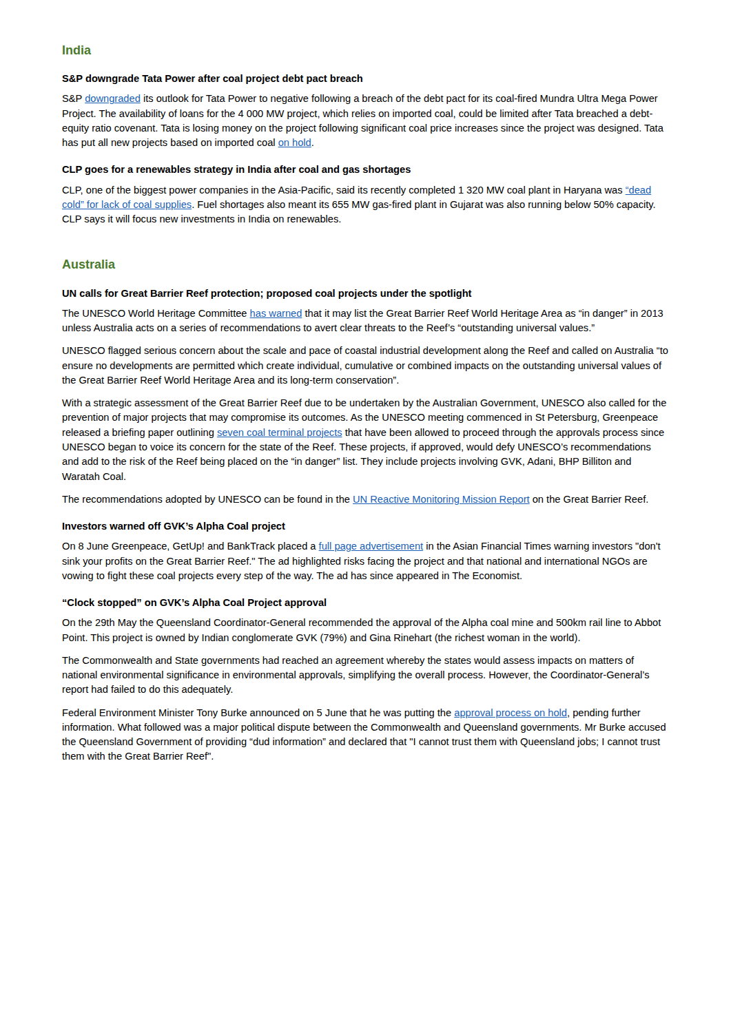India
S&P downgrade Tata Power after coal project debt pact breach
S&P downgraded its outlook for Tata Power to negative following a breach of the debt pact for its coal-fired Mundra Ultra Mega Power Project. The availability of loans for the 4 000 MW project, which relies on imported coal, could be limited after Tata breached a debt-equity ratio covenant. Tata is losing money on the project following significant coal price increases since the project was designed. Tata has put all new projects based on imported coal on hold.
CLP goes for a renewables strategy in India after coal and gas shortages
CLP, one of the biggest power companies in the Asia-Pacific, said its recently completed 1 320 MW coal plant in Haryana was “dead cold” for lack of coal supplies. Fuel shortages also meant its 655 MW gas-fired plant in Gujarat was also running below 50% capacity. CLP says it will focus new investments in India on renewables.
Australia
UN calls for Great Barrier Reef protection; proposed coal projects under the spotlight
The UNESCO World Heritage Committee has warned that it may list the Great Barrier Reef World Heritage Area as “in danger” in 2013 unless Australia acts on a series of recommendations to avert clear threats to the Reef’s “outstanding universal values.”
UNESCO flagged serious concern about the scale and pace of coastal industrial development along the Reef and called on Australia “to ensure no developments are permitted which create individual, cumulative or combined impacts on the outstanding universal values of the Great Barrier Reef World Heritage Area and its long-term conservation”.
With a strategic assessment of the Great Barrier Reef due to be undertaken by the Australian Government, UNESCO also called for the prevention of major projects that may compromise its outcomes. As the UNESCO meeting commenced in St Petersburg, Greenpeace released a briefing paper outlining seven coal terminal projects that have been allowed to proceed through the approvals process since UNESCO began to voice its concern for the state of the Reef. These projects, if approved, would defy UNESCO’s recommendations and add to the risk of the Reef being placed on the “in danger” list. They include projects involving GVK, Adani, BHP Billiton and Waratah Coal.
The recommendations adopted by UNESCO can be found in the UN Reactive Monitoring Mission Report on the Great Barrier Reef.
Investors warned off GVK’s Alpha Coal project
On 8 June Greenpeace, GetUp! and BankTrack placed a full page advertisement in the Asian Financial Times warning investors "don't sink your profits on the Great Barrier Reef." The ad highlighted risks facing the project and that national and international NGOs are vowing to fight these coal projects every step of the way. The ad has since appeared in The Economist.
“Clock stopped” on GVK’s Alpha Coal Project approval
On the 29th May the Queensland Coordinator-General recommended the approval of the Alpha coal mine and 500km rail line to Abbot Point. This project is owned by Indian conglomerate GVK (79%) and Gina Rinehart (the richest woman in the world).
The Commonwealth and State governments had reached an agreement whereby the states would assess impacts on matters of national environmental significance in environmental approvals, simplifying the overall process. However, the Coordinator-General’s report had failed to do this adequately.
Federal Environment Minister Tony Burke announced on 5 June that he was putting the approval process on hold, pending further information. What followed was a major political dispute between the Commonwealth and Queensland governments. Mr Burke accused the Queensland Government of providing “dud information” and declared that "I cannot trust them with Queensland jobs; I cannot trust them with the Great Barrier Reef".